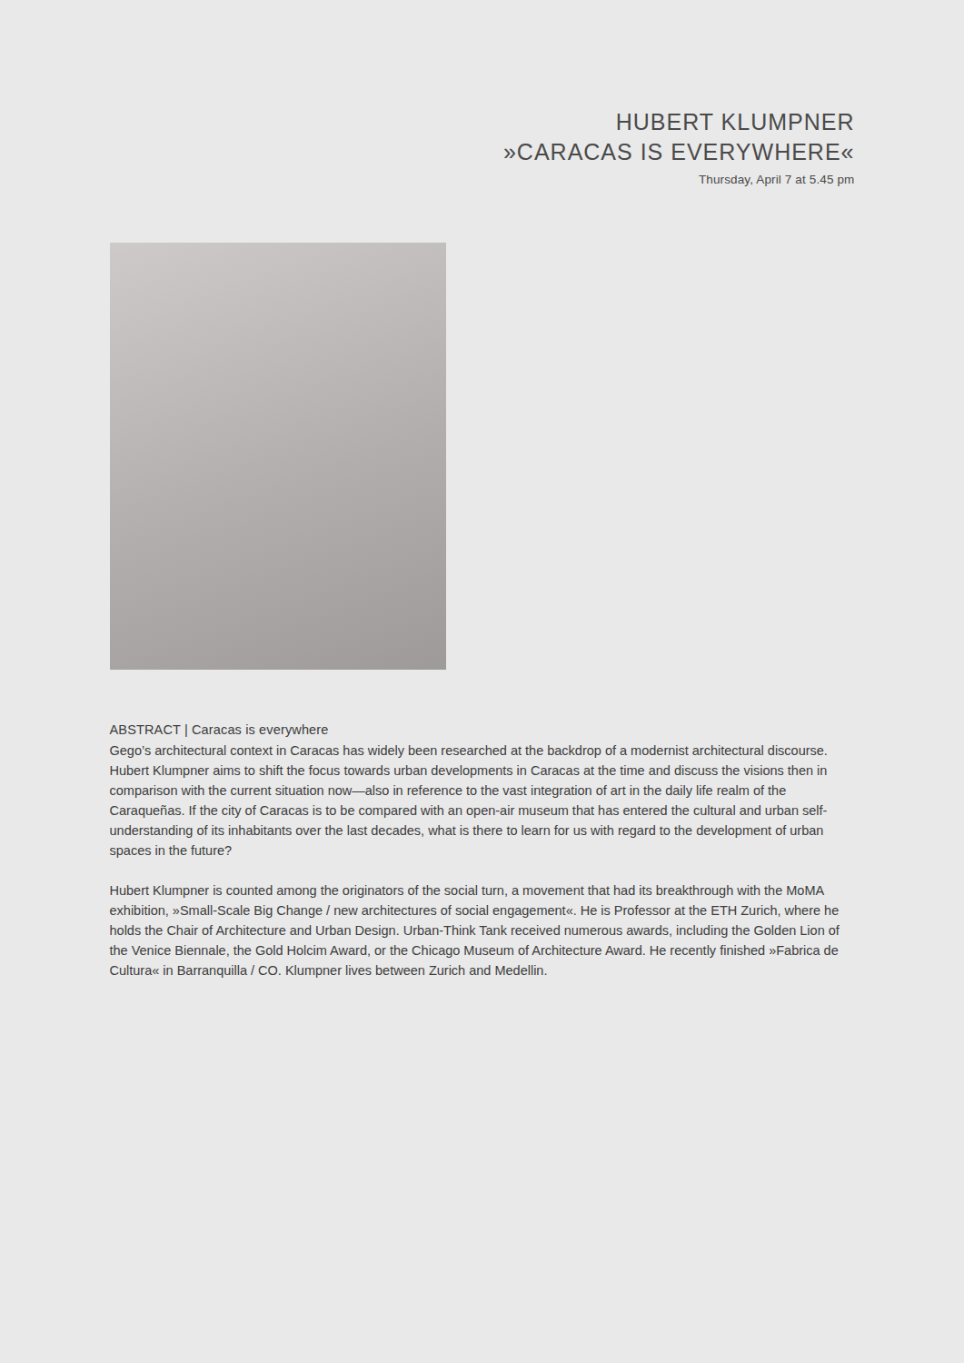HUBERT KLUMPNER »CARACAS IS EVERYWHERE«
Thursday, April 7 at 5.45 pm
ABSTRACT | Caracas is everywhere
Gego’s architectural context in Caracas has widely been researched at the backdrop of a modernist architectural discourse. Hubert Klumpner aims to shift the focus towards urban developments in Caracas at the time and discuss the visions then in comparison with the current situation now—also in reference to the vast integration of art in the daily life realm of the Caraqueñas. If the city of Caracas is to be compared with an open-air museum that has entered the cultural and urban self-understanding of its inhabitants over the last decades, what is there to learn for us with regard to the development of urban spaces in the future?
Hubert Klumpner is counted among the originators of the social turn, a movement that had its breakthrough with the MoMA exhibition, »Small-Scale Big Change / new architectures of social engagement«. He is Professor at the ETH Zurich, where he holds the Chair of Architecture and Urban Design. Urban-Think Tank received numerous awards, including the Golden Lion of the Venice Biennale, the Gold Holcim Award, or the Chicago Museum of Architecture Award. He recently finished »Fabrica de Cultura« in Barranquilla / CO. Klumpner lives between Zurich and Medellin.